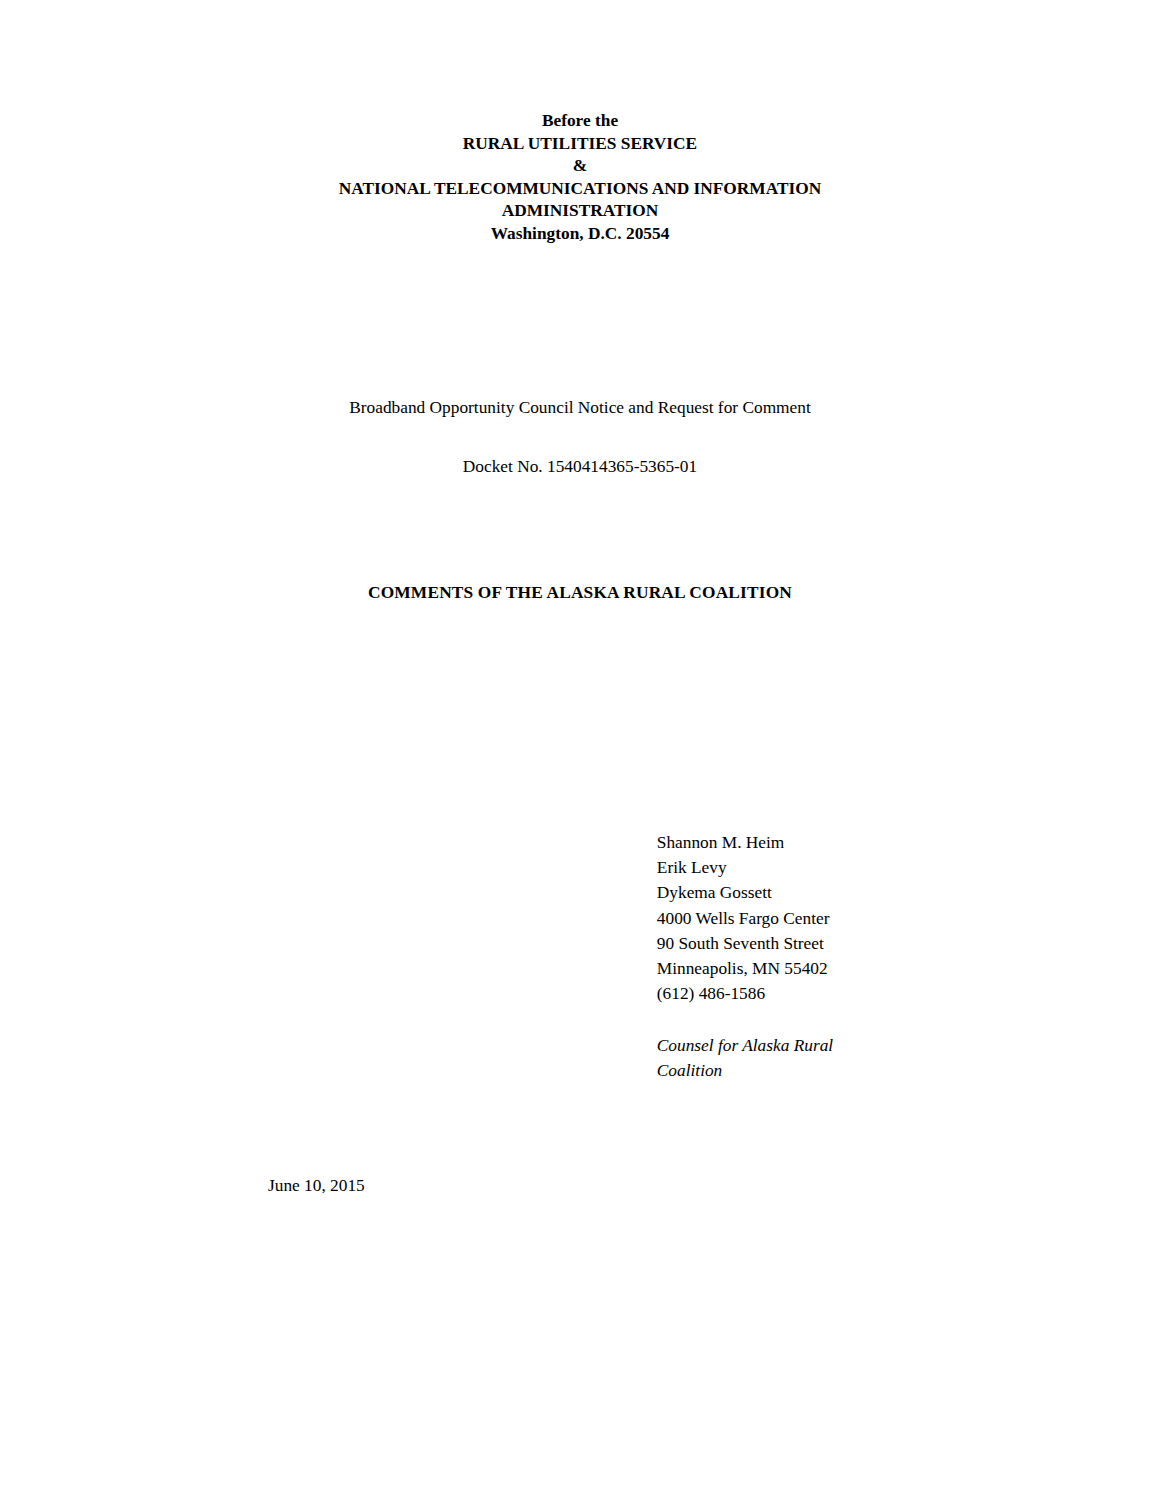Before the RURAL UTILITIES SERVICE & NATIONAL TELECOMMUNICATIONS AND INFORMATION ADMINISTRATION Washington, D.C. 20554
Broadband Opportunity Council Notice and Request for Comment
Docket No. 1540414365-5365-01
COMMENTS OF THE ALASKA RURAL COALITION
Shannon M. Heim
Erik Levy
Dykema Gossett
4000 Wells Fargo Center
90 South Seventh Street
Minneapolis, MN 55402
(612) 486-1586
Counsel for Alaska Rural Coalition
June 10, 2015